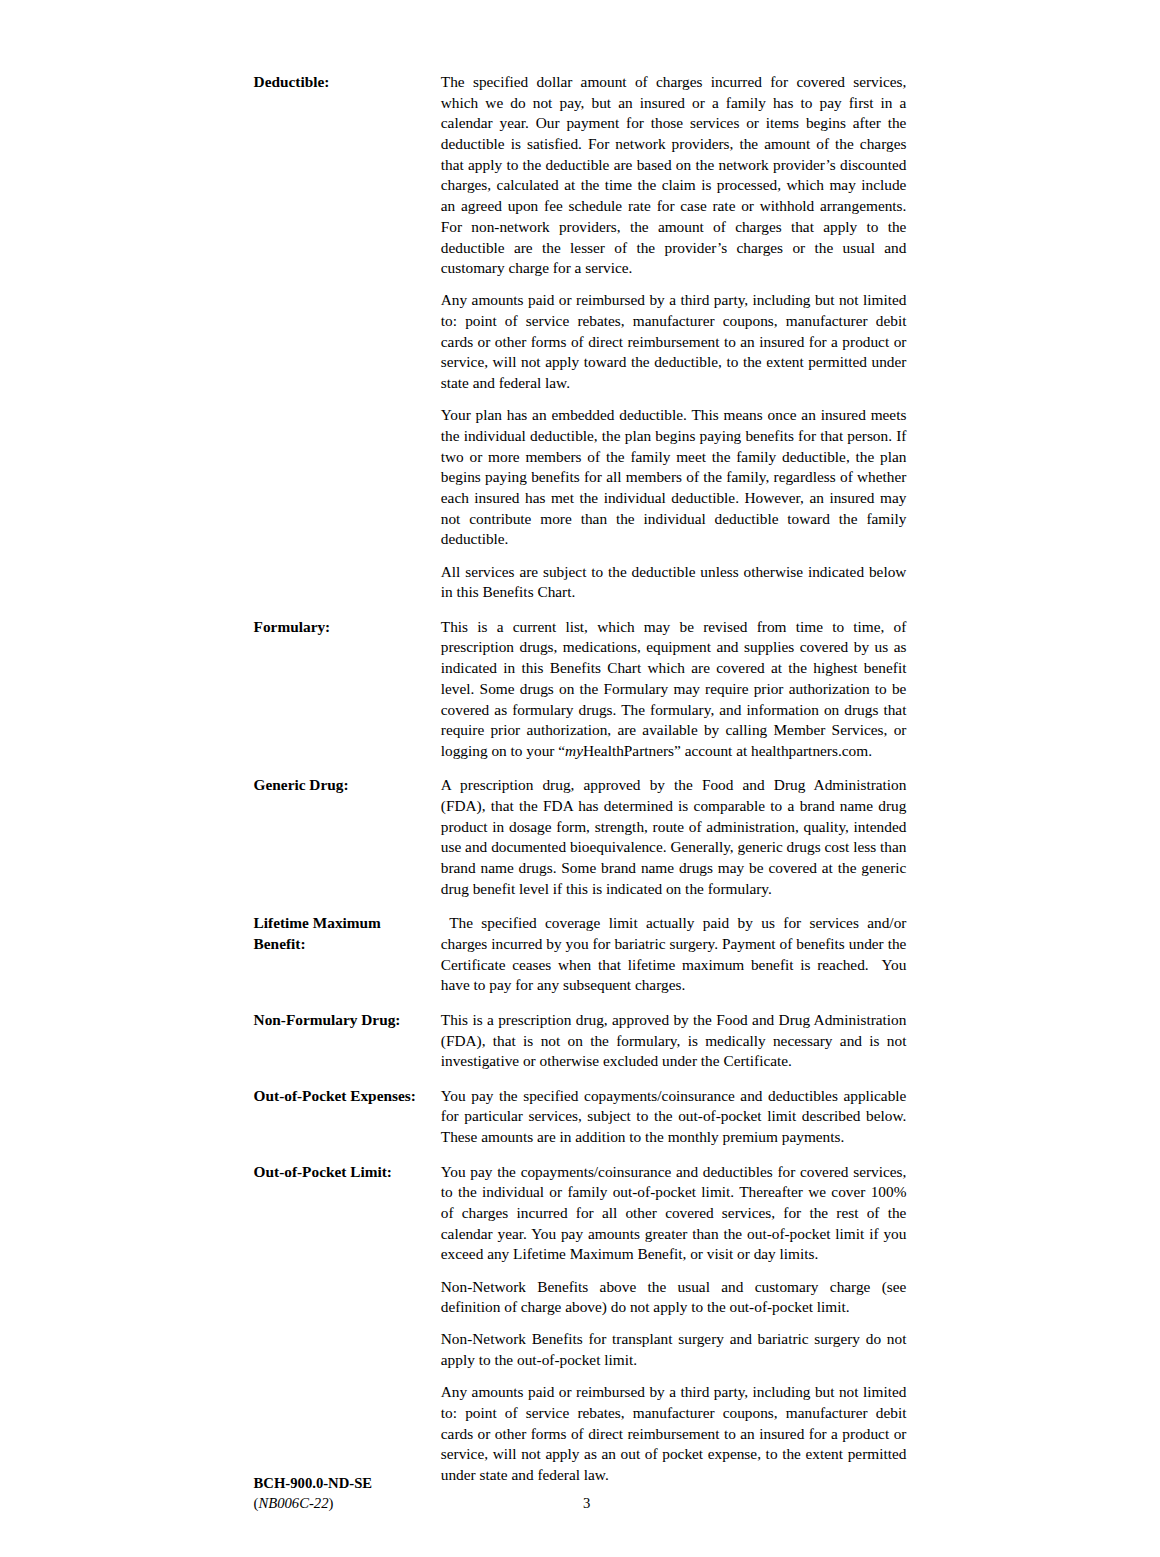| Deductible: | The specified dollar amount of charges incurred for covered services, which we do not pay, but an insured or a family has to pay first in a calendar year. Our payment for those services or items begins after the deductible is satisfied. For network providers, the amount of the charges that apply to the deductible are based on the network provider’s discounted charges, calculated at the time the claim is processed, which may include an agreed upon fee schedule rate for case rate or withhold arrangements. For non-network providers, the amount of charges that apply to the deductible are the lesser of the provider’s charges or the usual and customary charge for a service. Any amounts paid or reimbursed by a third party, including but not limited to: point of service rebates, manufacturer coupons, manufacturer debit cards or other forms of direct reimbursement to an insured for a product or service, will not apply toward the deductible, to the extent permitted under state and federal law. Your plan has an embedded deductible. This means once an insured meets the individual deductible, the plan begins paying benefits for that person. If two or more members of the family meet the family deductible, the plan begins paying benefits for all members of the family, regardless of whether each insured has met the individual deductible. However, an insured may not contribute more than the individual deductible toward the family deductible. All services are subject to the deductible unless otherwise indicated below in this Benefits Chart. |
| Formulary: | This is a current list, which may be revised from time to time, of prescription drugs, medications, equipment and supplies covered by us as indicated in this Benefits Chart which are covered at the highest benefit level. Some drugs on the Formulary may require prior authorization to be covered as formulary drugs. The formulary, and information on drugs that require prior authorization, are available by calling Member Services, or logging on to your “ my HealthPartners” account at healthpartners.com. |
| Generic Drug: | A prescription drug, approved by the Food and Drug Administration (FDA), that the FDA has determined is comparable to a brand name drug product in dosage form, strength, route of administration, quality, intended use and documented bioequivalence. Generally, generic drugs cost less than brand name drugs. Some brand name drugs may be covered at the generic drug benefit level if this is indicated on the formulary. |
| Lifetime Maximum Benefit: | The specified coverage limit actually paid by us for services and/or charges incurred by you for bariatric surgery. Payment of benefits under the Certificate ceases when that lifetime maximum benefit is reached. You have to pay for any subsequent charges. |
| Non-Formulary Drug: | This is a prescription drug, approved by the Food and Drug Administration (FDA), that is not on the formulary, is medically necessary and is not investigative or otherwise excluded under the Certificate. |
| Out-of-Pocket Expenses: | You pay the specified copayments/coinsurance and deductibles applicable for particular services, subject to the out-of-pocket limit described below. These amounts are in addition to the monthly premium payments. |
| Out-of-Pocket Limit: | You pay the copayments/coinsurance and deductibles for covered services, to the individual or family out-of-pocket limit. Thereafter we cover 100% of charges incurred for all other covered services, for the rest of the calendar year. You pay amounts greater than the out-of-pocket limit if you exceed any Lifetime Maximum Benefit, or visit or day limits. Non-Network Benefits above the usual and customary charge (see definition of charge above) do not apply to the out-of-pocket limit. Non-Network Benefits for transplant surgery and bariatric surgery do not apply to the out-of-pocket limit. Any amounts paid or reimbursed by a third party, including but not limited to: point of service rebates, manufacturer coupons, manufacturer debit cards or other forms of direct reimbursement to an insured for a product or service, will not apply as an out of pocket expense, to the extent permitted under state and federal law. |
BCH-900.0-ND-SE
(NB006C-22) 3